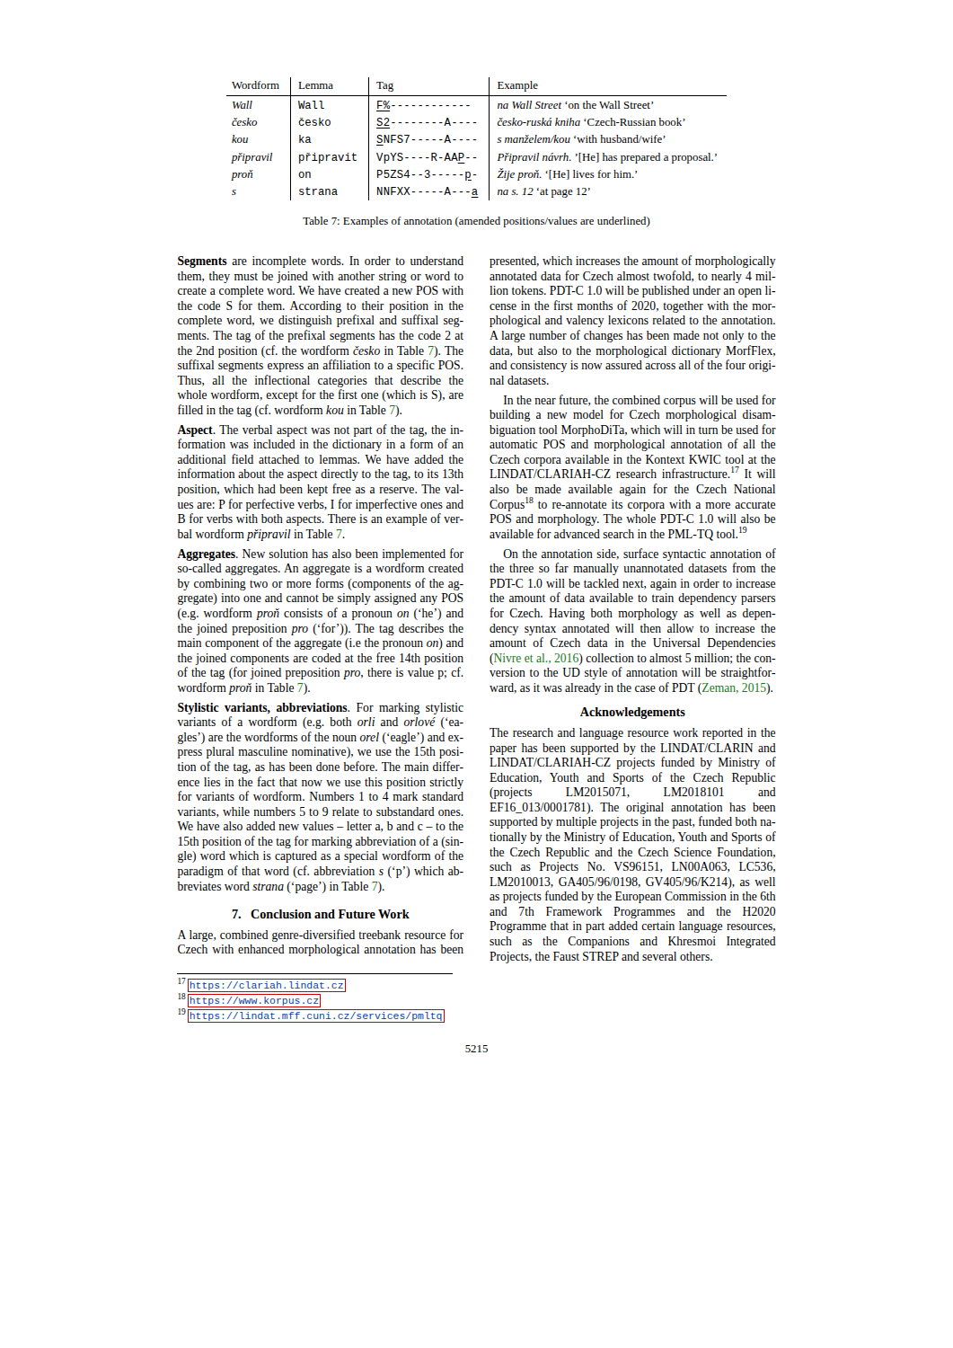| Wordform | Lemma | Tag | Example |
| --- | --- | --- | --- |
| Wall | Wall | F% ------------ | na Wall Street ‘on the Wall Street’ |
| česko | česko | S2 --------A---- | česko-ruská kniha ‘Czech-Russian book’ |
| kou | ka | S NFS7-----A---- | s manželem/kou ‘with husband/wife’ |
| připravil | připravit | VpYS----R-AA P -- | Připravil návrh. ’[He] has prepared a proposal.’ |
| proň | on | P5ZS4--3----- p - | Žije proň. ‘[He] lives for him.’ |
| s | strana | NNFXX-----A--- a | na s. 12 ‘at page 12’ |
Table 7: Examples of annotation (amended positions/values are underlined)
Segments are incomplete words. In order to understand them, they must be joined with another string or word to create a complete word. We have created a new POS with the code S for them. According to their position in the complete word, we distinguish prefixal and suffixal segments. The tag of the prefixal segments has the code 2 at the 2nd position (cf. the wordform česko in Table 7). The suffixal segments express an affiliation to a specific POS. Thus, all the inflectional categories that describe the whole wordform, except for the first one (which is S), are filled in the tag (cf. wordform kou in Table 7).
Aspect. The verbal aspect was not part of the tag, the information was included in the dictionary in a form of an additional field attached to lemmas. We have added the information about the aspect directly to the tag, to its 13th position, which had been kept free as a reserve. The values are: P for perfective verbs, I for imperfective ones and B for verbs with both aspects. There is an example of verbal wordform připravil in Table 7.
Aggregates. New solution has also been implemented for so-called aggregates. An aggregate is a wordform created by combining two or more forms (components of the aggregate) into one and cannot be simply assigned any POS (e.g. wordform proň consists of a pronoun on (‘he’) and the joined preposition pro (‘for’)). The tag describes the main component of the aggregate (i.e the pronoun on) and the joined components are coded at the free 14th position of the tag (for joined preposition pro, there is value p; cf. wordform proň in Table 7).
Stylistic variants, abbreviations. For marking stylistic variants of a wordform (e.g. both orli and orlové (‘eagles’) are the wordforms of the noun orel (‘eagle’) and express plural masculine nominative), we use the 15th position of the tag, as has been done before. The main difference lies in the fact that now we use this position strictly for variants of wordform. Numbers 1 to 4 mark standard variants, while numbers 5 to 9 relate to substandard ones. We have also added new values – letter a, b and c – to the 15th position of the tag for marking abbreviation of a (single) word which is captured as a special wordform of the paradigm of that word (cf. abbreviation s (‘p’) which abbreviates word strana (‘page’) in Table 7).
7. Conclusion and Future Work
A large, combined genre-diversified treebank resource for Czech with enhanced morphological annotation has been presented, which increases the amount of morphologically annotated data for Czech almost twofold, to nearly 4 million tokens. PDT-C 1.0 will be published under an open license in the first months of 2020, together with the morphological and valency lexicons related to the annotation. A large number of changes has been made not only to the data, but also to the morphological dictionary MorfFlex, and consistency is now assured across all of the four original datasets.
In the near future, the combined corpus will be used for building a new model for Czech morphological disambiguation tool MorphoDiTa, which will in turn be used for automatic POS and morphological annotation of all the Czech corpora available in the Kontext KWIC tool at the LINDAT/CLARIAH-CZ research infrastructure.17 It will also be made available again for the Czech National Corpus18 to re-annotate its corpora with a more accurate POS and morphology. The whole PDT-C 1.0 will also be available for advanced search in the PML-TQ tool.19
On the annotation side, surface syntactic annotation of the three so far manually unannotated datasets from the PDT-C 1.0 will be tackled next, again in order to increase the amount of data available to train dependency parsers for Czech. Having both morphology as well as dependency syntax annotated will then allow to increase the amount of Czech data in the Universal Dependencies (Nivre et al., 2016) collection to almost 5 million; the conversion to the UD style of annotation will be straightforward, as it was already in the case of PDT (Zeman, 2015).
Acknowledgements
The research and language resource work reported in the paper has been supported by the LINDAT/CLARIN and LINDAT/CLARIAH-CZ projects funded by Ministry of Education, Youth and Sports of the Czech Republic (projects LM2015071, LM2018101 and EF16_013/0001781). The original annotation has been supported by multiple projects in the past, funded both nationally by the Ministry of Education, Youth and Sports of the Czech Republic and the Czech Science Foundation, such as Projects No. VS96151, LN00A063, LC536, LM2010013, GA405/96/0198, GV405/96/K214), as well as projects funded by the European Commission in the 6th and 7th Framework Programmes and the H2020 Programme that in part added certain language resources, such as the Companions and Khresmoi Integrated Projects, the Faust STREP and several others.
17https://clariah.lindat.cz
18https://www.korpus.cz
19https://lindat.mff.cuni.cz/services/pmltq
5215